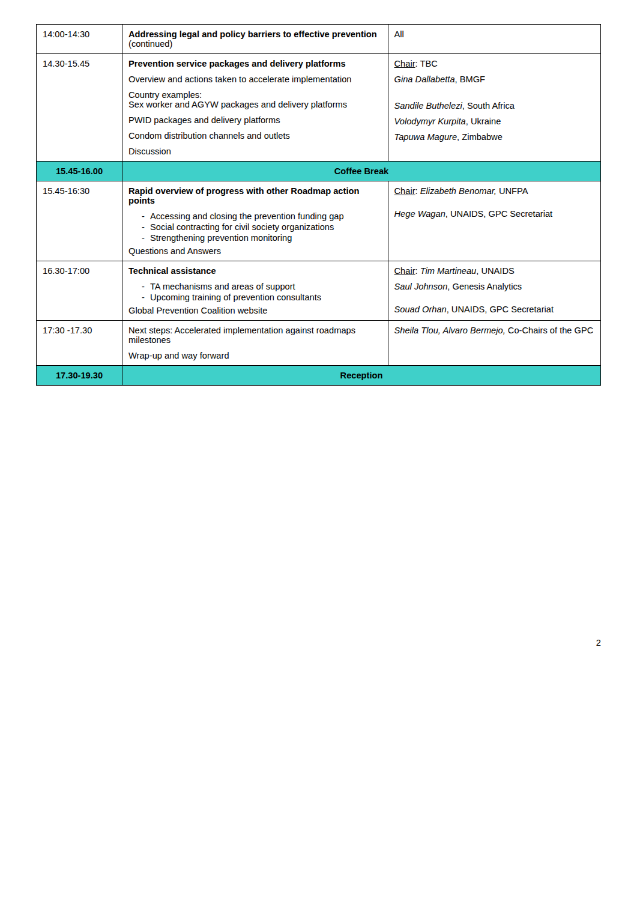| 14:00-14:30 | Addressing legal and policy barriers to effective prevention (continued) | All |
| 14.30-15.45 | Prevention service packages and delivery platforms Overview and actions taken to accelerate implementation Country examples: Sex worker and AGYW packages and delivery platforms PWID packages and delivery platforms Condom distribution channels and outlets Discussion | Chair : TBC Gina Dallabetta , BMGF Sandile Buthelezi , South Africa Volodymyr Kurpita , Ukraine Tapuwa Magure , Zimbabwe |
| 15.45-16.00 | Coffee Break |
| 15.45-16:30 | Rapid overview of progress with other Roadmap action points Accessing and closing the prevention funding gap Social contracting for civil society organizations Strengthening prevention monitoring Questions and Answers | Chair : Elizabeth Benomar, UNFPA Hege Wagan , UNAIDS, GPC Secretariat |
| 16.30-17:00 | Technical assistance TA mechanisms and areas of support Upcoming training of prevention consultants Global Prevention Coalition website | Chair : Tim Martineau , UNAIDS Saul Johnson , Genesis Analytics Souad Orhan , UNAIDS, GPC Secretariat |
| 17:30 -17.30 | Next steps: Accelerated implementation against roadmaps milestones Wrap-up and way forward | Sheila Tlou, Alvaro Bermejo, Co-Chairs of the GPC |
| 17.30-19.30 | Reception |
2